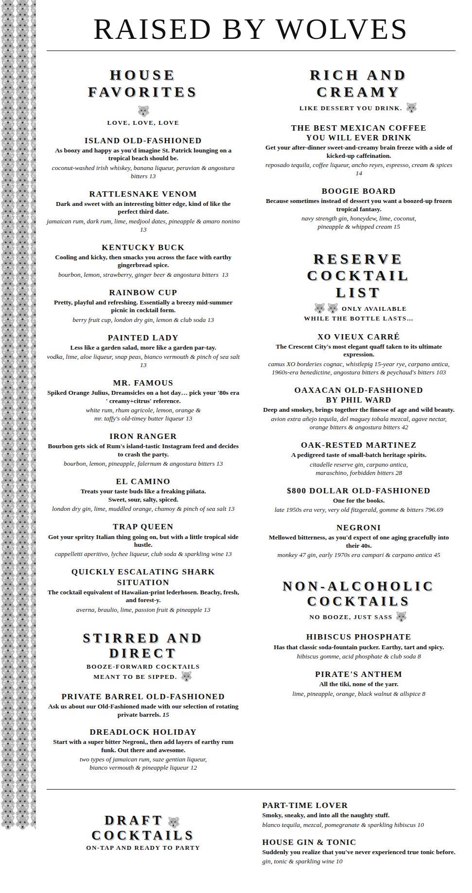🐺🐺🐺🐺🐺🐺🐺🐺🐺🐺🐺🐺 🐺🐺🐺🐺🐺🐺🐺🐺🐺🐺🐺🐺 🐺🐺🐺🐺🐺🐺🐺🐺🐺🐺🐺🐺 🐺🐺🐺🐺🐺🐺🐺🐺🐺🐺🐺🐺 🐺🐺🐺🐺🐺🐺🐺🐺🐺🐺🐺🐺 🐺🐺🐺🐺🐺🐺🐺🐺🐺🐺🐺🐺 🐺🐺🐺🐺🐺🐺🐺🐺🐺🐺🐺🐺 🐺🐺🐺🐺🐺🐺🐺🐺🐺🐺🐺🐺 🐺🐺🐺🐺🐺🐺🐺🐺🐺🐺🐺🐺 🐺🐺🐺🐺🐺🐺🐺🐺🐺🐺🐺🐺 🐺🐺🐺🐺🐺🐺🐺🐺🐺🐺🐺🐺 🐺🐺🐺🐺🐺🐺🐺🐺🐺🐺🐺🐺 🐺🐺🐺🐺🐺🐺🐺🐺🐺🐺🐺🐺 🐺🐺🐺🐺🐺🐺🐺🐺🐺🐺🐺🐺 🐺🐺🐺🐺🐺🐺🐺🐺🐺🐺🐺🐺 🐺🐺🐺🐺🐺🐺🐺🐺🐺🐺🐺🐺 🐺🐺🐺🐺🐺🐺🐺🐺🐺🐺🐺🐺 🐺🐺🐺🐺🐺🐺🐺🐺🐺🐺🐺🐺 🐺🐺🐺🐺🐺🐺🐺🐺🐺🐺🐺🐺 🐺🐺🐺🐺🐺🐺🐺🐺🐺🐺🐺🐺
RAISED BY WOLVES
HOUSEFAVORITES🐺
Love, love, love
Island Old-Fashioned
As boozy and happy as you'd imagine St. Patrick lounging on a tropical beach should be.
coconut-washed irish whiskey, banana liqueur, peruvian & angostura bitters 13
Rattlesnake Venom
Dark and sweet with an interesting bitter edge, kind of like the perfect third date.
jamaican rum, dark rum, lime, medjool dates, pineapple & amaro nonino 13
Kentucky Buck
Cooling and kicky, then smacks you across the face with earthy gingerbread spice.
bourbon, lemon, strawberry, ginger beer & angostura bitters 13
Rainbow Cup
Pretty, playful and refreshing. Essentially a breezy mid-summer picnic in cocktail form.
berry fruit cup, london dry gin, lemon & club soda 13
Painted Lady
Less like a garden salad, more like a garden par-tay.
vodka, lime, aloe liqueur, snap peas, bianco vermouth & pinch of sea salt 13
Mr. Famous
Spiked Orange Julius, Dreamsicles on a hot day… pick your '80s era ' creamy+citrus' reference.
white rum, rhum agricole, lemon, orange &
mr. taffy's old-timey butter liqueur 13
Iron Ranger
Bourbon gets sick of Rum's island-tastic Instagram feed and decides to crash the party.
bourbon, lemon, pineapple, falernum & angostura bitters 13
El Camino
Treats your taste buds like a freaking piñata.
Sweet, sour, salty, spiced.
london dry gin, lime, muddled orange, chamoy & pinch of sea salt 13
Trap Queen
Got your spritzy Italian thing going on, but with a little tropical side hustle.
cappelletti aperitivo, lychee liqueur, club soda & sparkling wine 13
Quickly Escalating Shark Situation
The cocktail equivalent of Hawaiian-print lederhosen. Beachy, fresh, and forest-y.
averna, braulio, lime, passion fruit & pineapple 13
STIRRED ANDDIRECT
Booze-forward cocktails
meant to be sipped.🐺
Private Barrel Old-Fashioned
Ask us about our Old-Fashioned made with our selection of rotating private barrels. 15
Dreadlock Holiday
Start with a super bitter Negroni,, then add layers of earthy rum funk. Out there and awesome.
two types of jamaican rum, suze gentian liqueur,
bianco vermouth & pineapple liqueur 12
RICH ANDCREAMY
Like dessert you drink.🐺
The Best Mexican CoffeeYou Will Ever Drink
Get your after-dinner sweet-and-creamy brain freeze with a side of kicked-up caffeination.
reposado tequila, coffee liqueur, ancho reyes, espresso, cream & spices 14
Boogie Board
Because sometimes instead of dessert you want a boozed-up frozen tropical fantasy.
navy strength gin, honeydew, lime, coconut,
pineapple & whipped cream 15
RESERVECOCKTAIL LIST
🐺🐺 Only available
while the bottle lasts…
XO Vieux Carré
The Crescent City's most elegant quaff taken to its ultimate expression.
camus XO borderies cognac, whistlepig 15-year rye, carpano antica, 1960s-era benedictine, angostura bitters & peychaud's bitters 103
Oaxacan Old-Fashionedby Phil Ward
Deep and smokey, brings together the finesse of age and wild beauty.
avion extra añejo tequila, del maguey tobala mezcal, agave nectar, orange bitters & angostura bitters 42
Oak-Rested Martinez
A pedigreed taste of small-batch heritage spirits.
citadelle reserve gin, carpano antica,
maraschino, forbidden bitters 28
$800 Dollar Old-Fashioned
One for the books.
late 1950s era very, very old fitzgerald, gomme & bitters 796.69
Negroni
Mellowed bitterness, as you'd expect of one aging gracefully into their 40s.
monkey 47 gin, early 1970s era campari & carpano antica 45
NON-ALCOHOLICCOCKTAILS
No booze, just sass🐺
Hibiscus Phosphate
Has that classic soda-fountain pucker. Earthy, tart and spicy.
hibiscus gomme, acid phosphate & club soda 8
Pirate's Anthem
All the tiki, none of the yarr.
lime, pineapple, orange, black walnut & allspice 8
DRAFT🐺COCKTAILS
On-tap and ready to party
Part-Time Lover
Smoky, sneaky, and into all the naughty stuff.
blanco tequila, mezcal, pomegranate & sparkling hibiscus 10
House Gin & Tonic
Suddenly you realize that you've never experienced true tonic before.
gin, tonic & sparkling wine 10